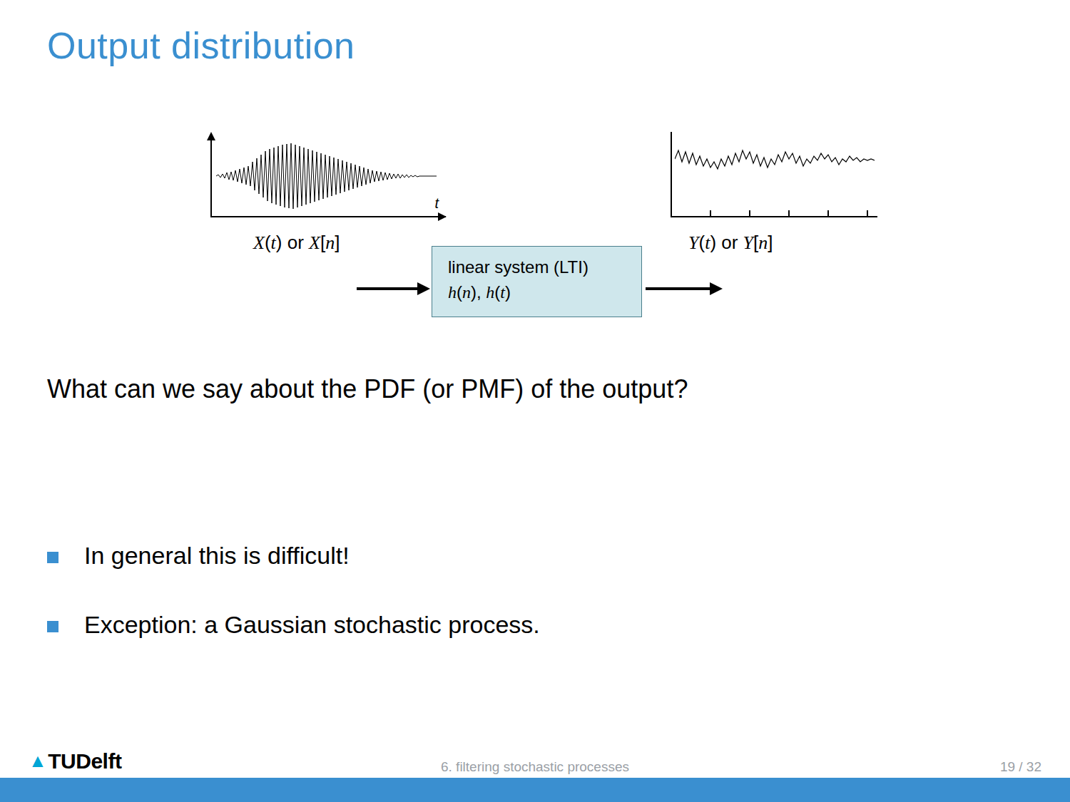Output distribution
t
X(t) or X[n]
Y(t) or Y[n]
linear system (LTI)
h(n), h(t)
What can we say about the PDF (or PMF) of the output?
In general this is difficult!
Exception: a Gaussian stochastic process.
▲TUDelft
6. filtering stochastic processes
19 / 32